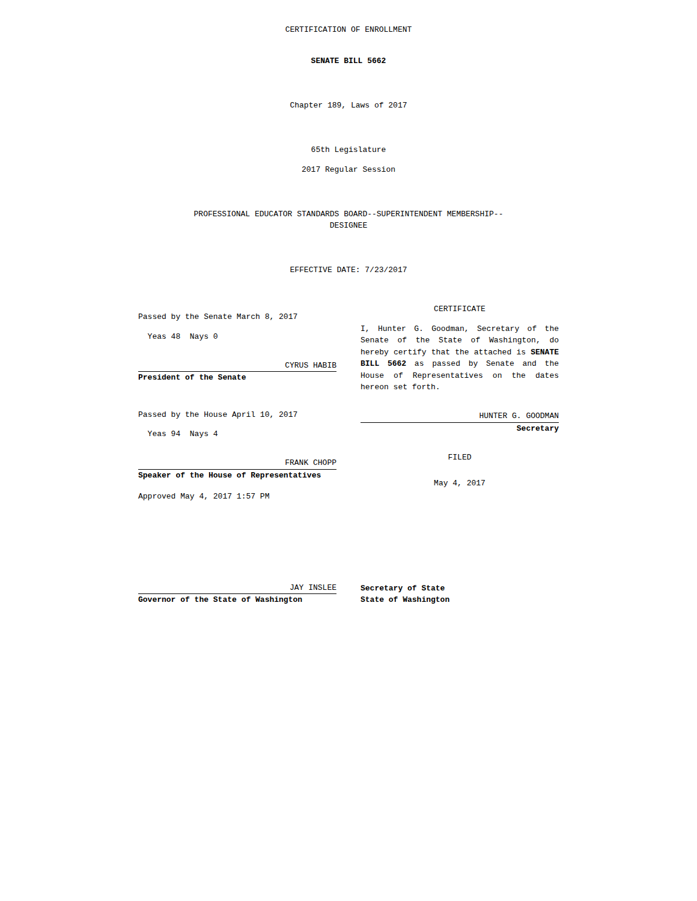CERTIFICATION OF ENROLLMENT
SENATE BILL 5662
Chapter 189, Laws of 2017
65th Legislature
2017 Regular Session
PROFESSIONAL EDUCATOR STANDARDS BOARD--SUPERINTENDENT MEMBERSHIP--
DESIGNEE
EFFECTIVE DATE: 7/23/2017
Passed by the Senate March 8, 2017
Yeas 48 Nays 0
CYRUS HABIB
President of the Senate
Passed by the House April 10, 2017
Yeas 94 Nays 4
FRANK CHOPP
Speaker of the House of Representatives
Approved May 4, 2017 1:57 PM
CERTIFICATE
I, Hunter G. Goodman, Secretary of the Senate of the State of Washington, do hereby certify that the attached is SENATE BILL 5662 as passed by Senate and the House of Representatives on the dates hereon set forth.
HUNTER G. GOODMAN
Secretary
FILED
May 4, 2017
JAY INSLEE
Governor of the State of Washington
Secretary of State
State of Washington